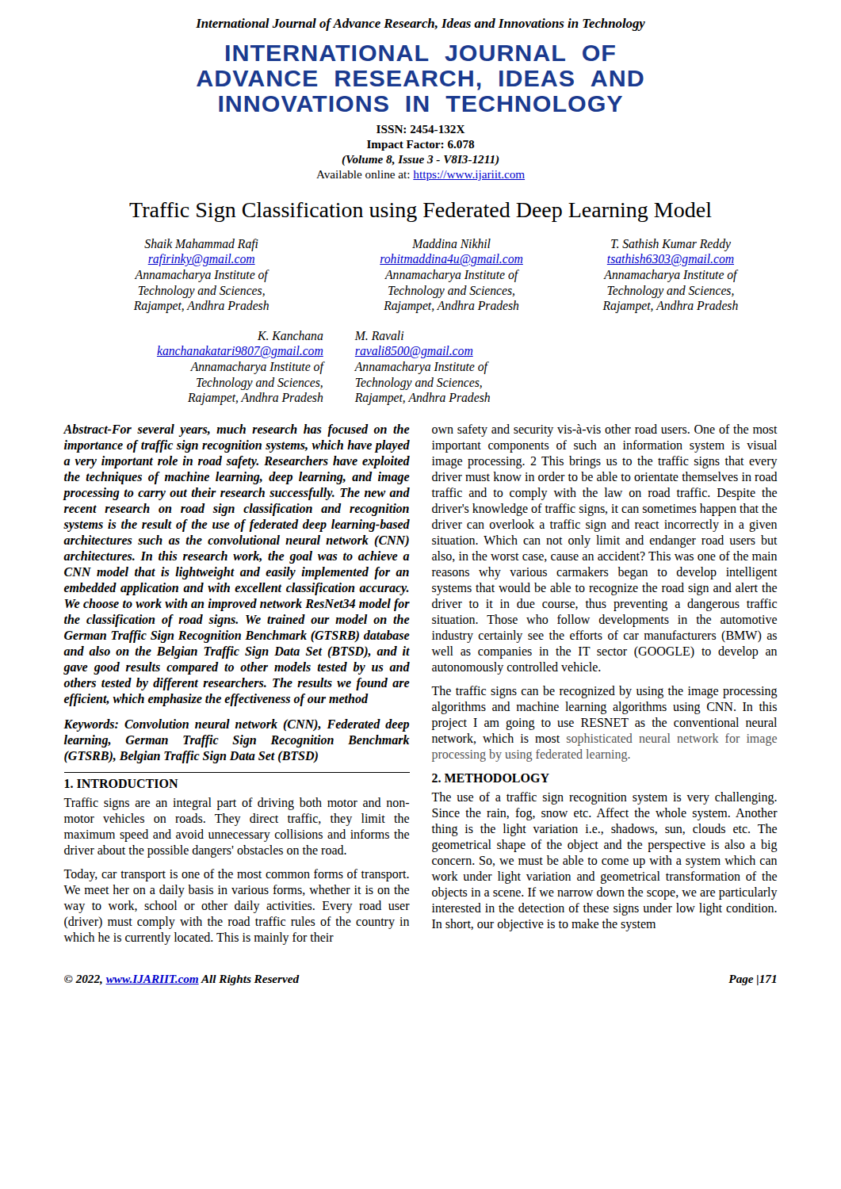International Journal of Advance Research, Ideas and Innovations in Technology
INTERNATIONAL JOURNAL OF
ADVANCE RESEARCH, IDEAS AND
INNOVATIONS IN TECHNOLOGY
ISSN: 2454-132X
Impact Factor: 6.078
(Volume 8, Issue 3 - V8I3-1211)
Available online at: https://www.ijariit.com
Traffic Sign Classification using Federated Deep Learning Model
| Shaik Mahammad Rafi rafirinky@gmail.com Annamacharya Institute of Technology and Sciences, Rajampet, Andhra Pradesh | Maddina Nikhil rohitmaddina4u@gmail.com Annamacharya Institute of Technology and Sciences, Rajampet, Andhra Pradesh | T. Sathish Kumar Reddy tsathish6303@gmail.com Annamacharya Institute of Technology and Sciences, Rajampet, Andhra Pradesh |
| K. Kanchana kanchanakatari9807@gmail.com Annamacharya Institute of Technology and Sciences, Rajampet, Andhra Pradesh | M. Ravali ravali8500@gmail.com Annamacharya Institute of Technology and Sciences, Rajampet, Andhra Pradesh |
Abstract-For several years, much research has focused on the importance of traffic sign recognition systems, which have played a very important role in road safety. Researchers have exploited the techniques of machine learning, deep learning, and image processing to carry out their research successfully. The new and recent research on road sign classification and recognition systems is the result of the use of federated deep learning-based architectures such as the convolutional neural network (CNN) architectures. In this research work, the goal was to achieve a CNN model that is lightweight and easily implemented for an embedded application and with excellent classification accuracy. We choose to work with an improved network ResNet34 model for the classification of road signs. We trained our model on the German Traffic Sign Recognition Benchmark (GTSRB) database and also on the Belgian Traffic Sign Data Set (BTSD), and it gave good results compared to other models tested by us and others tested by different researchers. The results we found are efficient, which emphasize the effectiveness of our method
Keywords: Convolution neural network (CNN), Federated deep learning, German Traffic Sign Recognition Benchmark (GTSRB), Belgian Traffic Sign Data Set (BTSD)
1. INTRODUCTION
Traffic signs are an integral part of driving both motor and non-motor vehicles on roads. They direct traffic, they limit the maximum speed and avoid unnecessary collisions and informs the driver about the possible dangers' obstacles on the road.
Today, car transport is one of the most common forms of transport. We meet her on a daily basis in various forms, whether it is on the way to work, school or other daily activities. Every road user (driver) must comply with the road traffic rules of the country in which he is currently located. This is mainly for their
own safety and security vis-à-vis other road users. One of the most important components of such an information system is visual image processing. 2 This brings us to the traffic signs that every driver must know in order to be able to orientate themselves in road traffic and to comply with the law on road traffic. Despite the driver's knowledge of traffic signs, it can sometimes happen that the driver can overlook a traffic sign and react incorrectly in a given situation. Which can not only limit and endanger road users but also, in the worst case, cause an accident? This was one of the main reasons why various carmakers began to develop intelligent systems that would be able to recognize the road sign and alert the driver to it in due course, thus preventing a dangerous traffic situation. Those who follow developments in the automotive industry certainly see the efforts of car manufacturers (BMW) as well as companies in the IT sector (GOOGLE) to develop an autonomously controlled vehicle.
The traffic signs can be recognized by using the image processing algorithms and machine learning algorithms using CNN. In this project I am going to use RESNET as the conventional neural network, which is most sophisticated neural network for image processing by using federated learning.
2. METHODOLOGY
The use of a traffic sign recognition system is very challenging. Since the rain, fog, snow etc. Affect the whole system. Another thing is the light variation i.e., shadows, sun, clouds etc. The geometrical shape of the object and the perspective is also a big concern. So, we must be able to come up with a system which can work under light variation and geometrical transformation of the objects in a scene. If we narrow down the scope, we are particularly interested in the detection of these signs under low light condition. In short, our objective is to make the system
© 2022, www.IJARIIT.com All Rights Reserved
Page |171